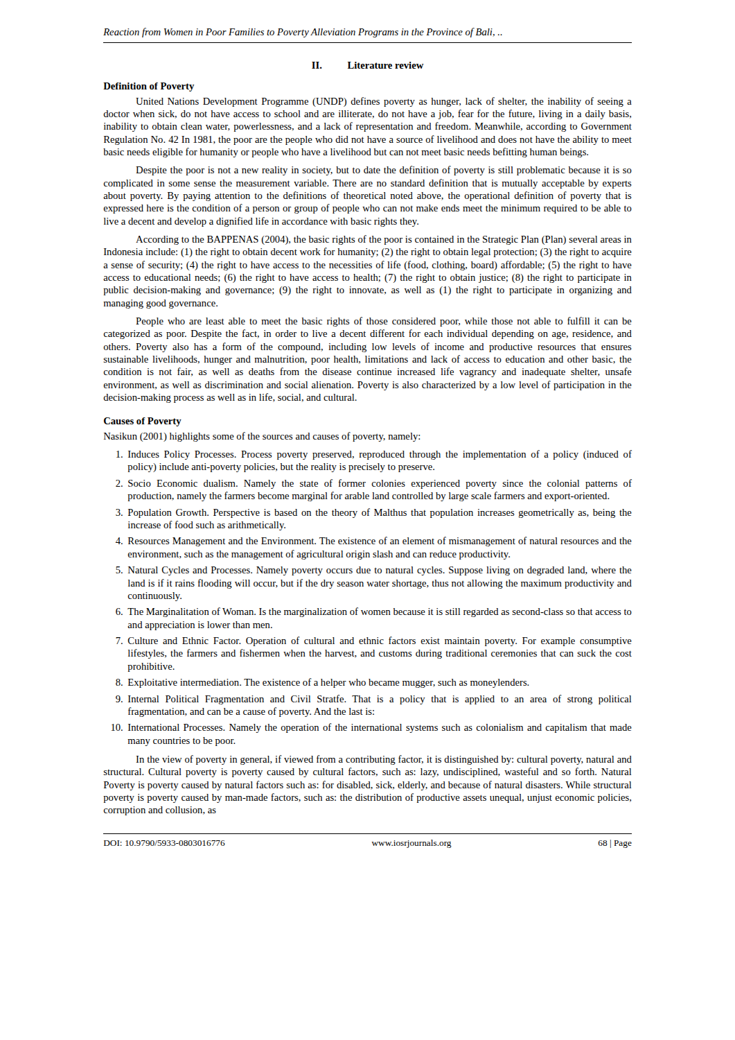Reaction from Women in Poor Families to Poverty Alleviation Programs in the Province of Bali, ..
II. Literature review
Definition of Poverty
United Nations Development Programme (UNDP) defines poverty as hunger, lack of shelter, the inability of seeing a doctor when sick, do not have access to school and are illiterate, do not have a job, fear for the future, living in a daily basis, inability to obtain clean water, powerlessness, and a lack of representation and freedom. Meanwhile, according to Government Regulation No. 42 In 1981, the poor are the people who did not have a source of livelihood and does not have the ability to meet basic needs eligible for humanity or people who have a livelihood but can not meet basic needs befitting human beings.
Despite the poor is not a new reality in society, but to date the definition of poverty is still problematic because it is so complicated in some sense the measurement variable. There are no standard definition that is mutually acceptable by experts about poverty. By paying attention to the definitions of theoretical noted above, the operational definition of poverty that is expressed here is the condition of a person or group of people who can not make ends meet the minimum required to be able to live a decent and develop a dignified life in accordance with basic rights they.
According to the BAPPENAS (2004), the basic rights of the poor is contained in the Strategic Plan (Plan) several areas in Indonesia include: (1) the right to obtain decent work for humanity; (2) the right to obtain legal protection; (3) the right to acquire a sense of security; (4) the right to have access to the necessities of life (food, clothing, board) affordable; (5) the right to have access to educational needs; (6) the right to have access to health; (7) the right to obtain justice; (8) the right to participate in public decision-making and governance; (9) the right to innovate, as well as (1) the right to participate in organizing and managing good governance.
People who are least able to meet the basic rights of those considered poor, while those not able to fulfill it can be categorized as poor. Despite the fact, in order to live a decent different for each individual depending on age, residence, and others. Poverty also has a form of the compound, including low levels of income and productive resources that ensures sustainable livelihoods, hunger and malnutrition, poor health, limitations and lack of access to education and other basic, the condition is not fair, as well as deaths from the disease continue increased life vagrancy and inadequate shelter, unsafe environment, as well as discrimination and social alienation. Poverty is also characterized by a low level of participation in the decision-making process as well as in life, social, and cultural.
Causes of Poverty
Nasikun (2001) highlights some of the sources and causes of poverty, namely:
Induces Policy Processes. Process poverty preserved, reproduced through the implementation of a policy (induced of policy) include anti-poverty policies, but the reality is precisely to preserve.
Socio Economic dualism. Namely the state of former colonies experienced poverty since the colonial patterns of production, namely the farmers become marginal for arable land controlled by large scale farmers and export-oriented.
Population Growth. Perspective is based on the theory of Malthus that population increases geometrically as, being the increase of food such as arithmetically.
Resources Management and the Environment. The existence of an element of mismanagement of natural resources and the environment, such as the management of agricultural origin slash and can reduce productivity.
Natural Cycles and Processes. Namely poverty occurs due to natural cycles. Suppose living on degraded land, where the land is if it rains flooding will occur, but if the dry season water shortage, thus not allowing the maximum productivity and continuously.
The Marginalitation of Woman. Is the marginalization of women because it is still regarded as second-class so that access to and appreciation is lower than men.
Culture and Ethnic Factor. Operation of cultural and ethnic factors exist maintain poverty. For example consumptive lifestyles, the farmers and fishermen when the harvest, and customs during traditional ceremonies that can suck the cost prohibitive.
Exploitative intermediation. The existence of a helper who became mugger, such as moneylenders.
Internal Political Fragmentation and Civil Stratfe. That is a policy that is applied to an area of strong political fragmentation, and can be a cause of poverty. And the last is:
International Processes. Namely the operation of the international systems such as colonialism and capitalism that made many countries to be poor.
In the view of poverty in general, if viewed from a contributing factor, it is distinguished by: cultural poverty, natural and structural. Cultural poverty is poverty caused by cultural factors, such as: lazy, undisciplined, wasteful and so forth. Natural Poverty is poverty caused by natural factors such as: for disabled, sick, elderly, and because of natural disasters. While structural poverty is poverty caused by man-made factors, such as: the distribution of productive assets unequal, unjust economic policies, corruption and collusion, as
DOI: 10.9790/5933-0803016776 www.iosrjournals.org 68 | Page